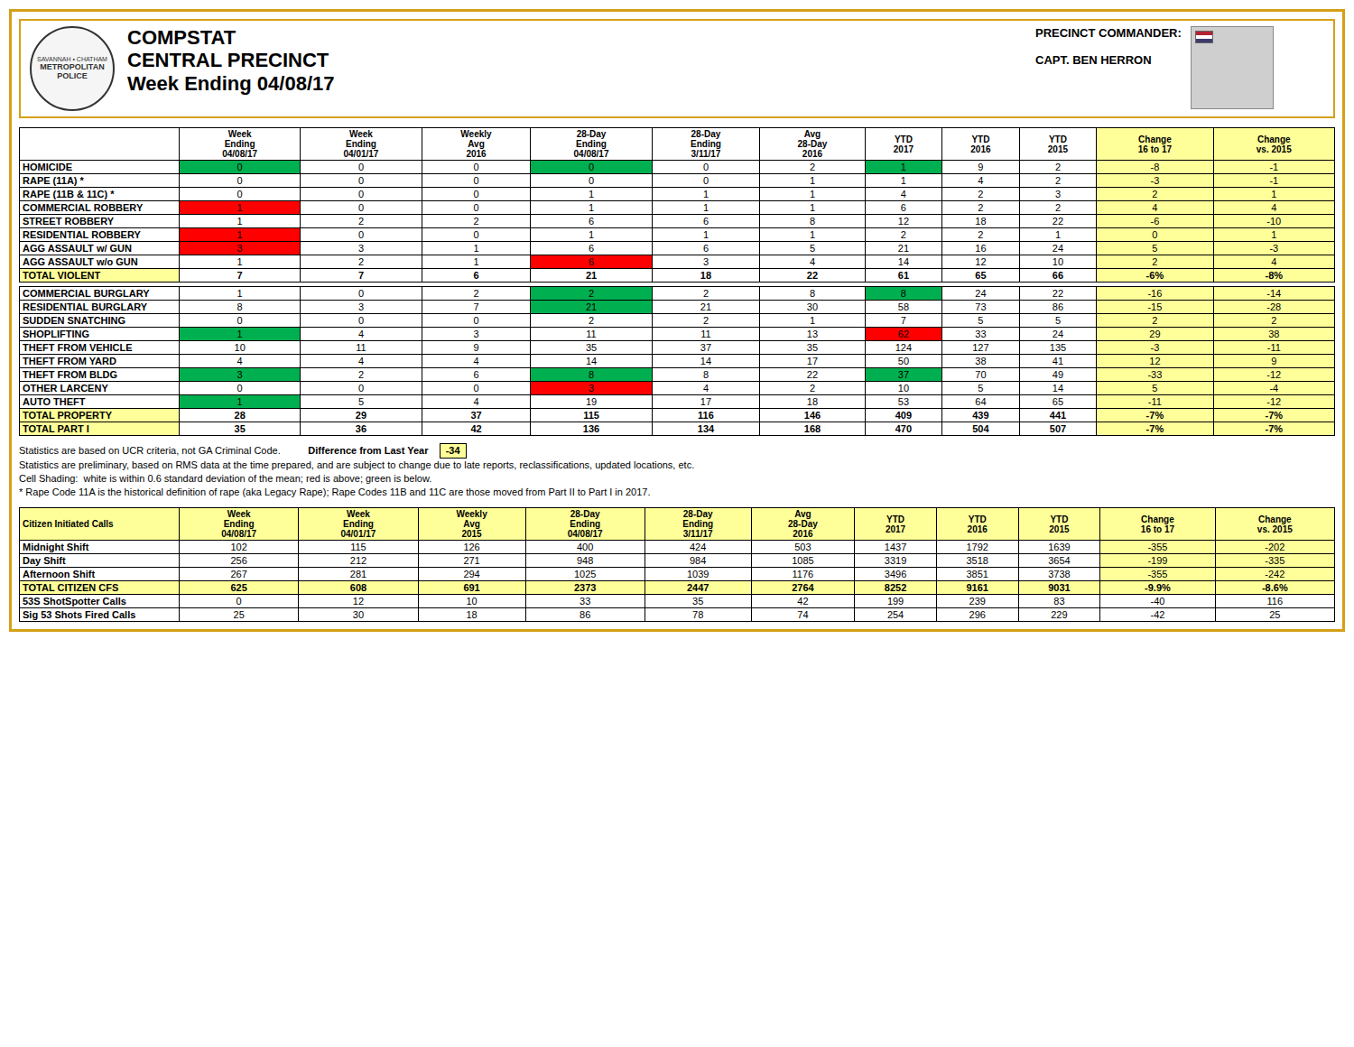SAVANNAH • CHATHAM
METROPOLITAN
POLICE
COMPSTAT
CENTRAL PRECINCT
Week Ending 04/08/17
PRECINCT COMMANDER:
CAPT. BEN HERRON
| | Week Ending 04/08/17 | Week Ending 04/01/17 | Weekly Avg 2016 | 28-Day Ending 04/08/17 | 28-Day Ending 3/11/17 | Avg 28-Day 2016 | YTD 2017 | YTD 2016 | YTD 2015 | Change 16 to 17 | Change vs. 2015 |
| --- | --- | --- | --- | --- | --- | --- | --- | --- | --- | --- | --- |
| HOMICIDE | 0 | 0 | 0 | 0 | 0 | 2 | 1 | 9 | 2 | -8 | -1 |
| RAPE (11A) * | 0 | 0 | 0 | 0 | 0 | 1 | 1 | 4 | 2 | -3 | -1 |
| RAPE (11B & 11C) * | 0 | 0 | 0 | 1 | 1 | 1 | 4 | 2 | 3 | 2 | 1 |
| COMMERCIAL ROBBERY | 1 | 0 | 0 | 1 | 1 | 1 | 6 | 2 | 2 | 4 | 4 |
| STREET ROBBERY | 1 | 2 | 2 | 6 | 6 | 8 | 12 | 18 | 22 | -6 | -10 |
| RESIDENTIAL ROBBERY | 1 | 0 | 0 | 1 | 1 | 1 | 2 | 2 | 1 | 0 | 1 |
| AGG ASSAULT w/ GUN | 3 | 3 | 1 | 6 | 6 | 5 | 21 | 16 | 24 | 5 | -3 |
| AGG ASSAULT w/o GUN | 1 | 2 | 1 | 6 | 3 | 4 | 14 | 12 | 10 | 2 | 4 |
| TOTAL VIOLENT | 7 | 7 | 6 | 21 | 18 | 22 | 61 | 65 | 66 | -6% | -8% |
| COMMERCIAL BURGLARY | 1 | 0 | 2 | 2 | 2 | 8 | 8 | 24 | 22 | -16 | -14 |
| RESIDENTIAL BURGLARY | 8 | 3 | 7 | 21 | 21 | 30 | 58 | 73 | 86 | -15 | -28 |
| SUDDEN SNATCHING | 0 | 0 | 0 | 2 | 2 | 1 | 7 | 5 | 5 | 2 | 2 |
| SHOPLIFTING | 1 | 4 | 3 | 11 | 11 | 13 | 62 | 33 | 24 | 29 | 38 |
| THEFT FROM VEHICLE | 10 | 11 | 9 | 35 | 37 | 35 | 124 | 127 | 135 | -3 | -11 |
| THEFT FROM YARD | 4 | 4 | 4 | 14 | 14 | 17 | 50 | 38 | 41 | 12 | 9 |
| THEFT FROM BLDG | 3 | 2 | 6 | 8 | 8 | 22 | 37 | 70 | 49 | -33 | -12 |
| OTHER LARCENY | 0 | 0 | 0 | 3 | 4 | 2 | 10 | 5 | 14 | 5 | -4 |
| AUTO THEFT | 1 | 5 | 4 | 19 | 17 | 18 | 53 | 64 | 65 | -11 | -12 |
| TOTAL PROPERTY | 28 | 29 | 37 | 115 | 116 | 146 | 409 | 439 | 441 | -7% | -7% |
| TOTAL PART I | 35 | 36 | 42 | 136 | 134 | 168 | 470 | 504 | 507 | -7% | -7% |
Statistics are based on UCR criteria, not GA Criminal Code. Difference from Last Year -34
Statistics are preliminary, based on RMS data at the time prepared, and are subject to change due to late reports, reclassifications, updated locations, etc.
Cell Shading: white is within 0.6 standard deviation of the mean; red is above; green is below.
* Rape Code 11A is the historical definition of rape (aka Legacy Rape); Rape Codes 11B and 11C are those moved from Part II to Part I in 2017.
| Citizen Initiated Calls | Week Ending 04/08/17 | Week Ending 04/01/17 | Weekly Avg 2015 | 28-Day Ending 04/08/17 | 28-Day Ending 3/11/17 | Avg 28-Day 2016 | YTD 2017 | YTD 2016 | YTD 2015 | Change 16 to 17 | Change vs. 2015 |
| --- | --- | --- | --- | --- | --- | --- | --- | --- | --- | --- | --- |
| Midnight Shift | 102 | 115 | 126 | 400 | 424 | 503 | 1437 | 1792 | 1639 | -355 | -202 |
| Day Shift | 256 | 212 | 271 | 948 | 984 | 1085 | 3319 | 3518 | 3654 | -199 | -335 |
| Afternoon Shift | 267 | 281 | 294 | 1025 | 1039 | 1176 | 3496 | 3851 | 3738 | -355 | -242 |
| TOTAL CITIZEN CFS | 625 | 608 | 691 | 2373 | 2447 | 2764 | 8252 | 9161 | 9031 | -9.9% | -8.6% |
| 53S ShotSpotter Calls | 0 | 12 | 10 | 33 | 35 | 42 | 199 | 239 | 83 | -40 | 116 |
| Sig 53 Shots Fired Calls | 25 | 30 | 18 | 86 | 78 | 74 | 254 | 296 | 229 | -42 | 25 |